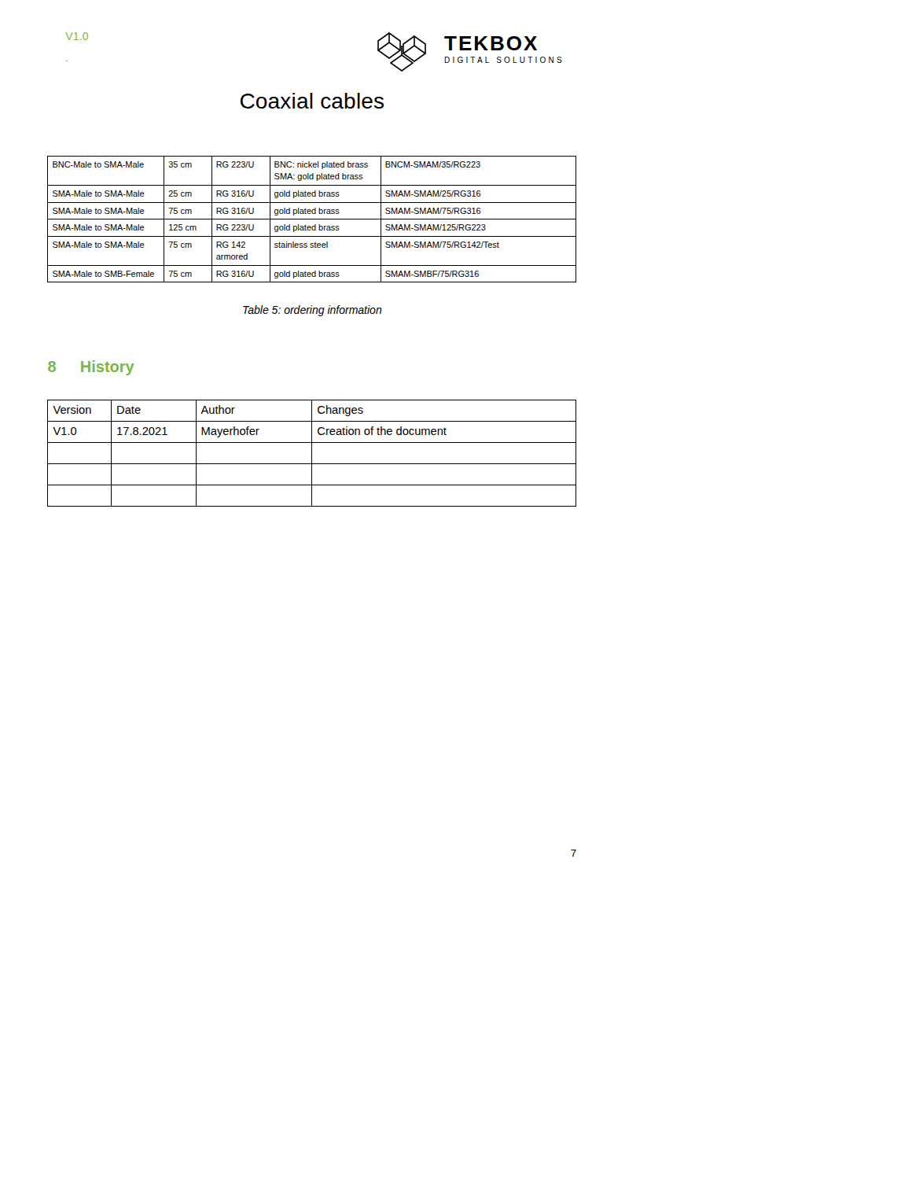V1.0
.
TEKBOX DIGITAL SOLUTIONS
Coaxial cables
| BNC-Male to SMA-Male | 35 cm | RG 223/U | BNC: nickel plated brass SMA: gold plated brass | BNCM-SMAM/35/RG223 |
| SMA-Male to SMA-Male | 25 cm | RG 316/U | gold plated brass | SMAM-SMAM/25/RG316 |
| SMA-Male to SMA-Male | 75 cm | RG 316/U | gold plated brass | SMAM-SMAM/75/RG316 |
| SMA-Male to SMA-Male | 125 cm | RG 223/U | gold plated brass | SMAM-SMAM/125/RG223 |
| SMA-Male to SMA-Male | 75 cm | RG 142 armored | stainless steel | SMAM-SMAM/75/RG142/Test |
| SMA-Male to SMB-Female | 75 cm | RG 316/U | gold plated brass | SMAM-SMBF/75/RG316 |
Table 5: ordering information
8 History
| Version | Date | Author | Changes |
| V1.0 | 17.8.2021 | Mayerhofer | Creation of the document |
7